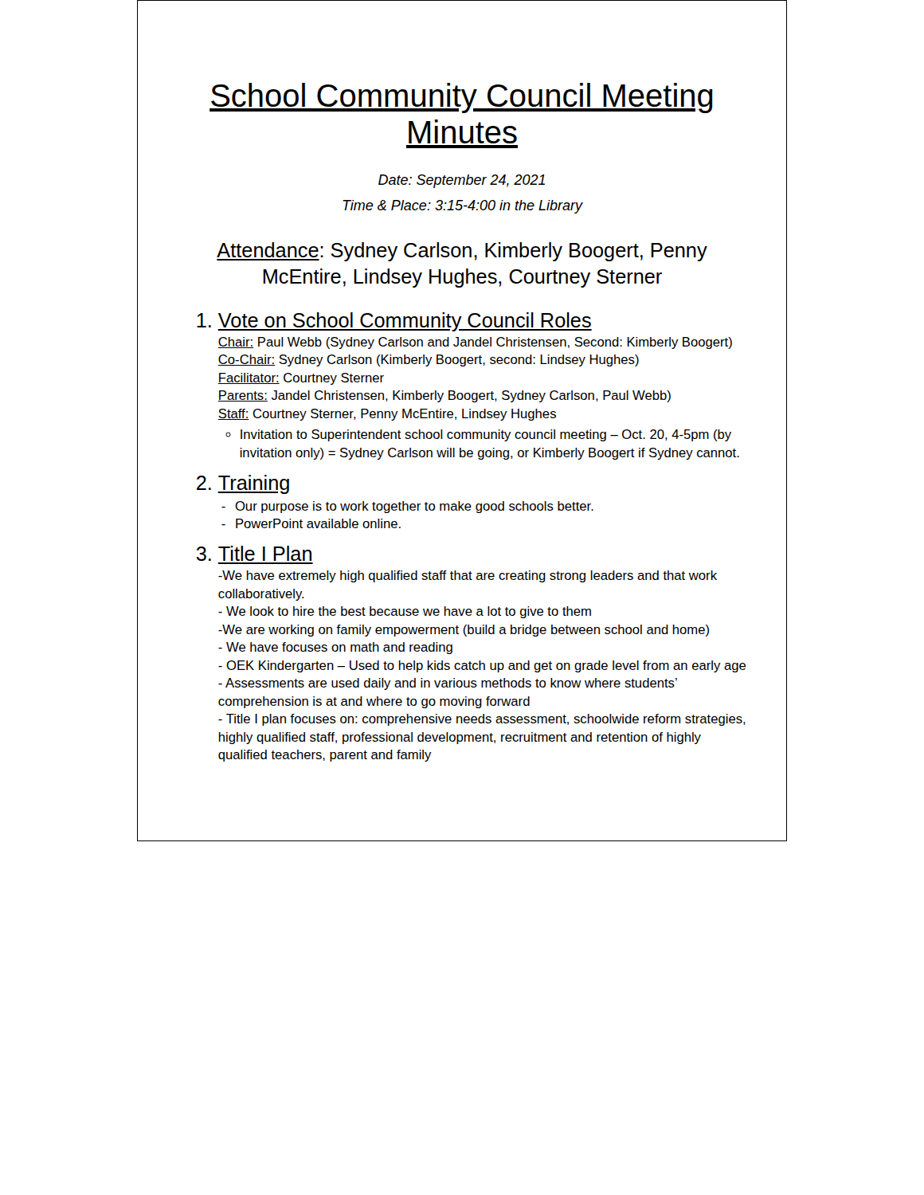School Community Council Meeting Minutes
Date: September 24, 2021
Time & Place: 3:15-4:00 in the Library
Attendance: Sydney Carlson, Kimberly Boogert, Penny McEntire, Lindsey Hughes, Courtney Sterner
Vote on School Community Council Roles
Chair: Paul Webb (Sydney Carlson and Jandel Christensen, Second: Kimberly Boogert)
Co-Chair: Sydney Carlson (Kimberly Boogert, second: Lindsey Hughes)
Facilitator: Courtney Sterner
Parents: Jandel Christensen, Kimberly Boogert, Sydney Carlson, Paul Webb)
Staff: Courtney Sterner, Penny McEntire, Lindsey Hughes
Invitation to Superintendent school community council meeting – Oct. 20, 4-5pm (by invitation only) = Sydney Carlson will be going, or Kimberly Boogert if Sydney cannot.
Training
Our purpose is to work together to make good schools better.
PowerPoint available online.
Title I Plan
-We have extremely high qualified staff that are creating strong leaders and that work collaboratively.
- We look to hire the best because we have a lot to give to them
-We are working on family empowerment (build a bridge between school and home)
- We have focuses on math and reading
- OEK Kindergarten – Used to help kids catch up and get on grade level from an early age
- Assessments are used daily and in various methods to know where students’ comprehension is at and where to go moving forward
- Title I plan focuses on: comprehensive needs assessment, schoolwide reform strategies, highly qualified staff, professional development, recruitment and retention of highly qualified teachers, parent and family